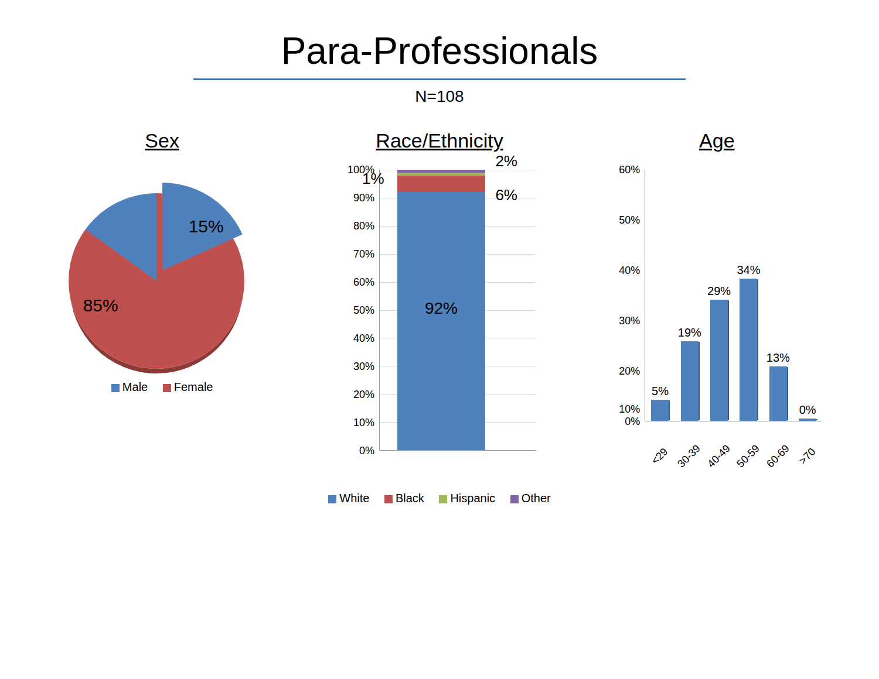Para-Professionals
N=108
Sex
15%
85%
Male Female
Race/Ethnicity
100%
90%
80%
70%
60%
50%
40%
30%
20%
10%
0%
2%
1%
6%
92%
White Black Hispanic Other
Age
60%
50%
40%
30%
20%
10%
0%
5%
19%
29%
34%
13%
0%
<29
30-39
40-49
50-59
60-69
>70